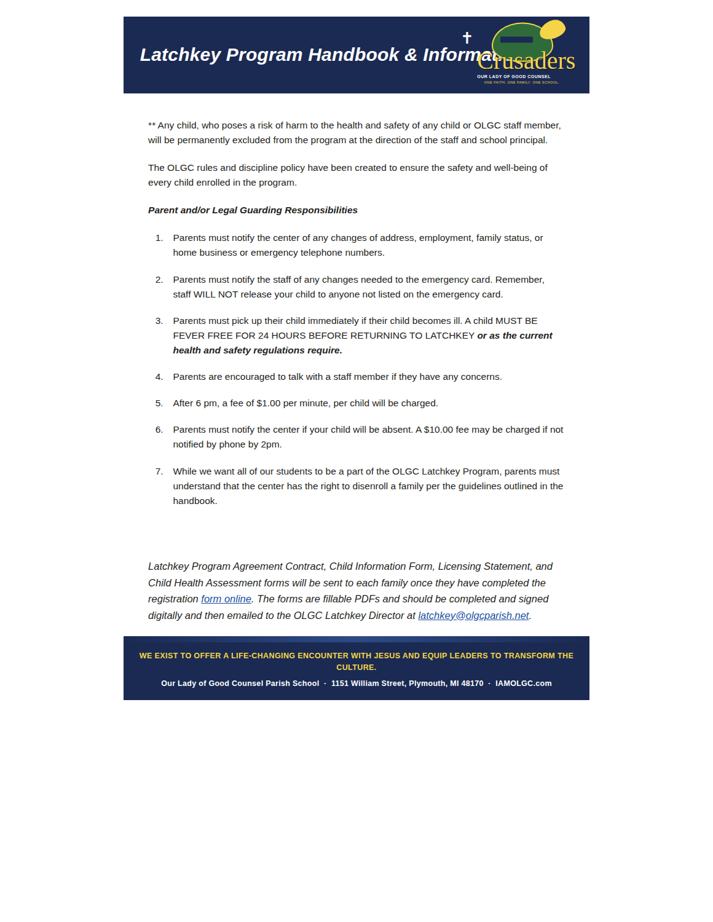Latchkey Program Handbook & Information
✝
Crusaders
OUR LADY OF GOOD COUNSEL
ONE FAITH. ONE FAMILY. ONE SCHOOL.
** Any child, who poses a risk of harm to the health and safety of any child or OLGC staff member, will be permanently excluded from the program at the direction of the staff and school principal.
The OLGC rules and discipline policy have been created to ensure the safety and well-being of every child enrolled in the program.
Parent and/or Legal Guarding Responsibilities
Parents must notify the center of any changes of address, employment, family status, or home business or emergency telephone numbers.
Parents must notify the staff of any changes needed to the emergency card. Remember, staff WILL NOT release your child to anyone not listed on the emergency card.
Parents must pick up their child immediately if their child becomes ill. A child MUST BE FEVER FREE FOR 24 HOURS BEFORE RETURNING TO LATCHKEY or as the current health and safety regulations require.
Parents are encouraged to talk with a staff member if they have any concerns.
After 6 pm, a fee of $1.00 per minute, per child will be charged.
Parents must notify the center if your child will be absent. A $10.00 fee may be charged if not notified by phone by 2pm.
While we want all of our students to be a part of the OLGC Latchkey Program, parents must understand that the center has the right to disenroll a family per the guidelines outlined in the handbook.
Latchkey Program Agreement Contract, Child Information Form, Licensing Statement, and Child Health Assessment forms will be sent to each family once they have completed the registration form online. The forms are fillable PDFs and should be completed and signed digitally and then emailed to the OLGC Latchkey Director at latchkey@olgcparish.net.
WE EXIST TO OFFER A LIFE-CHANGING ENCOUNTER WITH JESUS AND EQUIP LEADERS TO TRANSFORM THE CULTURE.
Our Lady of Good Counsel Parish School · 1151 William Street, Plymouth, MI 48170 · IAMOLGC.com